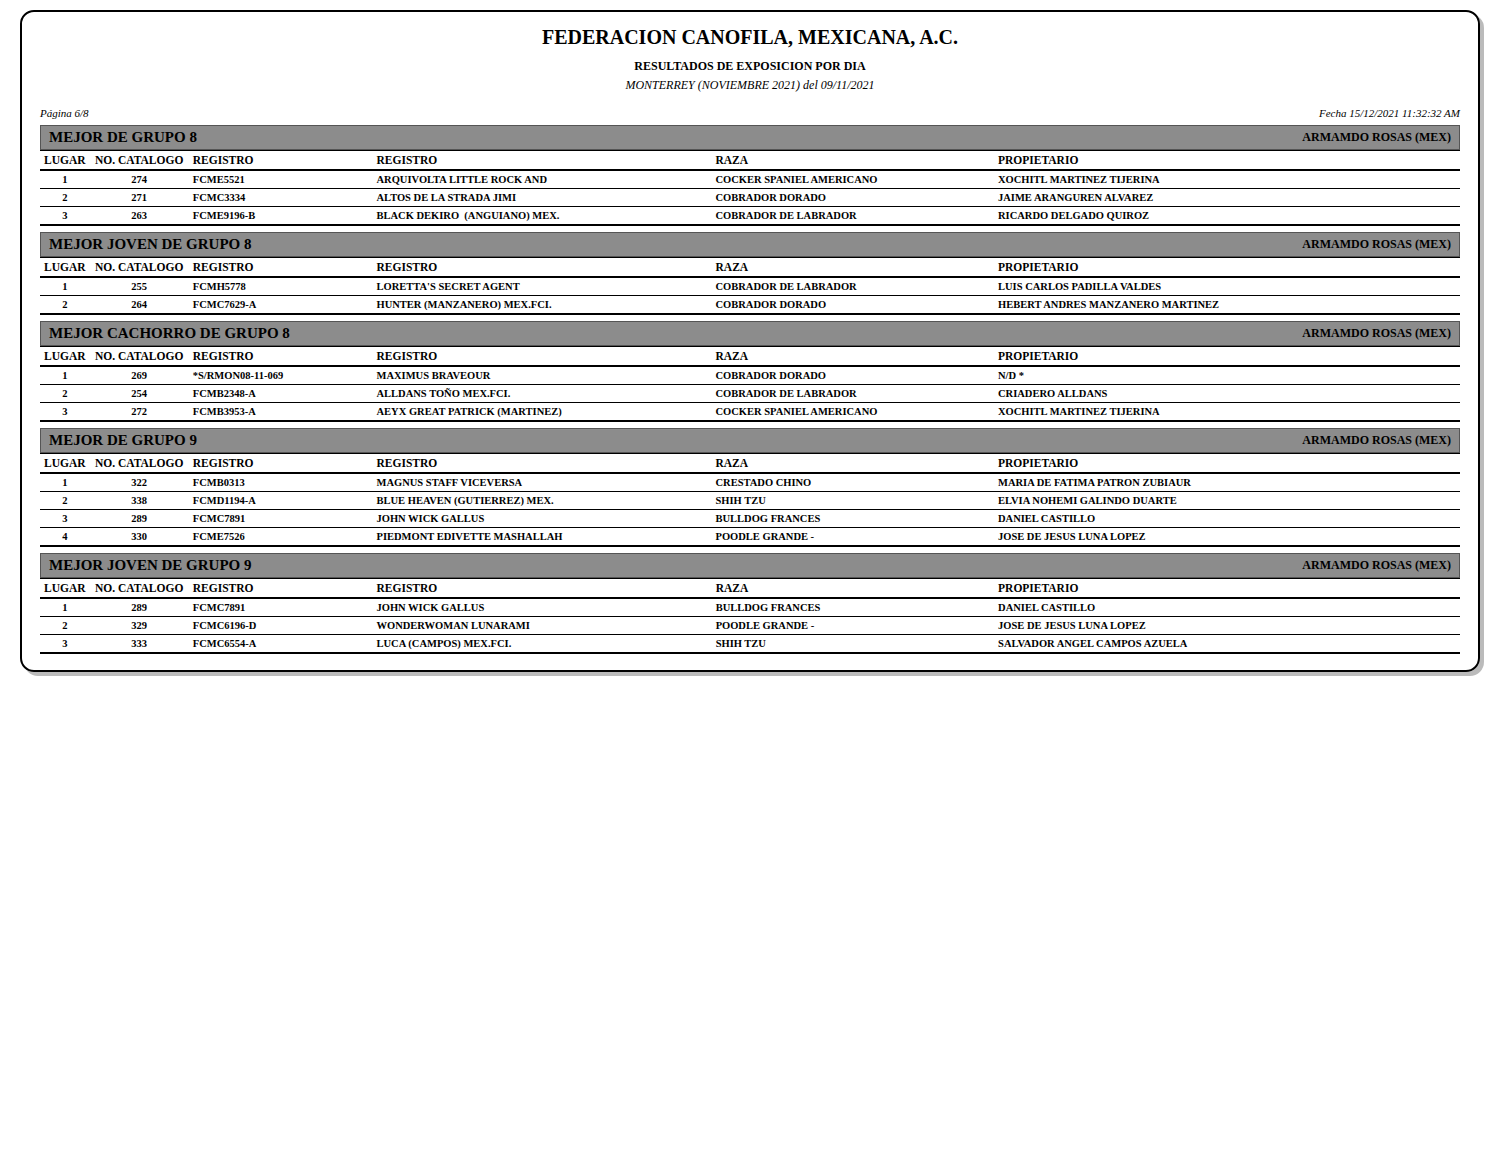FEDERACION CANOFILA, MEXICANA, A.C.
RESULTADOS DE EXPOSICION POR DIA
MONTERREY (NOVIEMBRE 2021) del 09/11/2021
Página 6/8 Fecha 15/12/2021 11:32:32 AM
MEJOR DE GRUPO 8 ARMAMDO ROSAS (MEX)
| LUGAR | NO. CATALOGO | REGISTRO | REGISTRO | RAZA | PROPIETARIO |
| --- | --- | --- | --- | --- | --- |
| 1 | 274 | FCME5521 | ARQUIVOLTA LITTLE ROCK AND | COCKER SPANIEL AMERICANO | XOCHITL MARTINEZ TIJERINA |
| 2 | 271 | FCMC3334 | ALTOS DE LA STRADA JIMI | COBRADOR DORADO | JAIME ARANGUREN ALVAREZ |
| 3 | 263 | FCME9196-B | BLACK DEKIRO (ANGUIANO) MEX. | COBRADOR DE LABRADOR | RICARDO DELGADO QUIROZ |
MEJOR JOVEN DE GRUPO 8 ARMAMDO ROSAS (MEX)
| LUGAR | NO. CATALOGO | REGISTRO | REGISTRO | RAZA | PROPIETARIO |
| --- | --- | --- | --- | --- | --- |
| 1 | 255 | FCMH5778 | LORETTA'S SECRET AGENT | COBRADOR DE LABRADOR | LUIS CARLOS PADILLA VALDES |
| 2 | 264 | FCMC7629-A | HUNTER (MANZANERO) MEX.FCI. | COBRADOR DORADO | HEBERT ANDRES MANZANERO MARTINEZ |
MEJOR CACHORRO DE GRUPO 8 ARMAMDO ROSAS (MEX)
| LUGAR | NO. CATALOGO | REGISTRO | REGISTRO | RAZA | PROPIETARIO |
| --- | --- | --- | --- | --- | --- |
| 1 | 269 | *S/RMON08-11-069 | MAXIMUS BRAVEOUR | COBRADOR DORADO | N/D * |
| 2 | 254 | FCMB2348-A | ALLDANS TOÑO MEX.FCI. | COBRADOR DE LABRADOR | CRIADERO ALLDANS |
| 3 | 272 | FCMB3953-A | AEYX GREAT PATRICK (MARTINEZ) | COCKER SPANIEL AMERICANO | XOCHITL MARTINEZ TIJERINA |
MEJOR DE GRUPO 9 ARMAMDO ROSAS (MEX)
| LUGAR | NO. CATALOGO | REGISTRO | REGISTRO | RAZA | PROPIETARIO |
| --- | --- | --- | --- | --- | --- |
| 1 | 322 | FCMB0313 | MAGNUS STAFF VICEVERSA | CRESTADO CHINO | MARIA DE FATIMA PATRON ZUBIAUR |
| 2 | 338 | FCMD1194-A | BLUE HEAVEN (GUTIERREZ) MEX. | SHIH TZU | ELVIA NOHEMI GALINDO DUARTE |
| 3 | 289 | FCMC7891 | JOHN WICK GALLUS | BULLDOG FRANCES | DANIEL CASTILLO |
| 4 | 330 | FCME7526 | PIEDMONT EDIVETTE MASHALLAH | POODLE GRANDE - | JOSE DE JESUS LUNA LOPEZ |
MEJOR JOVEN DE GRUPO 9 ARMAMDO ROSAS (MEX)
| LUGAR | NO. CATALOGO | REGISTRO | REGISTRO | RAZA | PROPIETARIO |
| --- | --- | --- | --- | --- | --- |
| 1 | 289 | FCMC7891 | JOHN WICK GALLUS | BULLDOG FRANCES | DANIEL CASTILLO |
| 2 | 329 | FCMC6196-D | WONDERWOMAN LUNARAMI | POODLE GRANDE - | JOSE DE JESUS LUNA LOPEZ |
| 3 | 333 | FCMC6554-A | LUCA (CAMPOS) MEX.FCI. | SHIH TZU | SALVADOR ANGEL CAMPOS AZUELA |